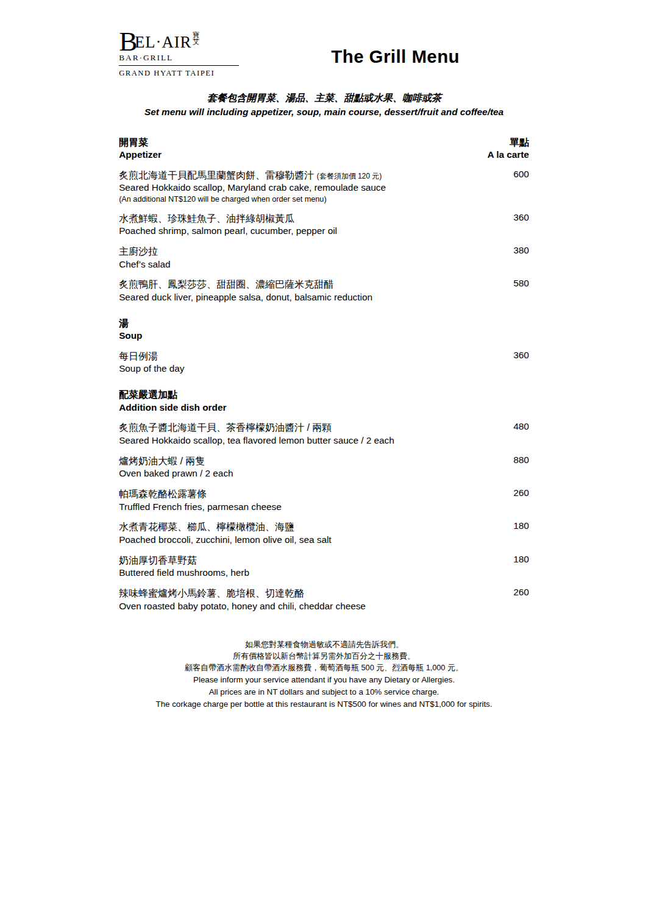BEL·AIR寶
艾
BAR·GRILL
GRAND HYATT TAIPEI
The Grill Menu
套餐包含開胃菜、湯品、主菜、甜點或水果、咖啡或茶
Set menu will including appetizer, soup, main course, dessert/fruit and coffee/tea
開胃菜 Appetizer
單點 A la carte
| 炙煎北海道干貝配馬里蘭蟹肉餅、雷穆勒醬汁 (套餐須加價 120 元) Seared Hokkaido scallop, Maryland crab cake, remoulade sauce (An additional NT$120 will be charged when order set menu) | 600 |
| 水煮鮮蝦、珍珠鮭魚子、油拌綠胡椒黃瓜 Poached shrimp, salmon pearl, cucumber, pepper oil | 360 |
| 主廚沙拉 Chef’s salad | 380 |
| 炙煎鴨肝、鳳梨莎莎、甜甜圈、濃縮巴薩米克甜醋 Seared duck liver, pineapple salsa, donut, balsamic reduction | 580 |
湯 Soup
| 每日例湯 Soup of the day | 360 |
配菜嚴選加點 Addition side dish order
| 炙煎魚子醬北海道干貝、茶香檸檬奶油醬汁 / 兩顆 Seared Hokkaido scallop, tea flavored lemon butter sauce / 2 each | 480 |
| 爐烤奶油大蝦 / 兩隻 Oven baked prawn / 2 each | 880 |
| 帕瑪森乾酪松露薯條 Truffled French fries, parmesan cheese | 260 |
| 水煮青花椰菜、櫛瓜、檸檬橄欖油、海鹽 Poached broccoli, zucchini, lemon olive oil, sea salt | 180 |
| 奶油厚切香草野菇 Buttered field mushrooms, herb | 180 |
| 辣味蜂蜜爐烤小馬鈴薯、脆培根、切達乾酪 Oven roasted baby potato, honey and chili, cheddar cheese | 260 |
如果您對某種食物過敏或不適請先告訴我們。
所有價格皆以新台幣計算另需外加百分之十服務費。
顧客自帶酒水需酌收自帶酒水服務費，葡萄酒每瓶 500 元、烈酒每瓶 1,000 元。
Please inform your service attendant if you have any Dietary or Allergies.
All prices are in NT dollars and subject to a 10% service charge.
The corkage charge per bottle at this restaurant is NT$500 for wines and NT$1,000 for spirits.